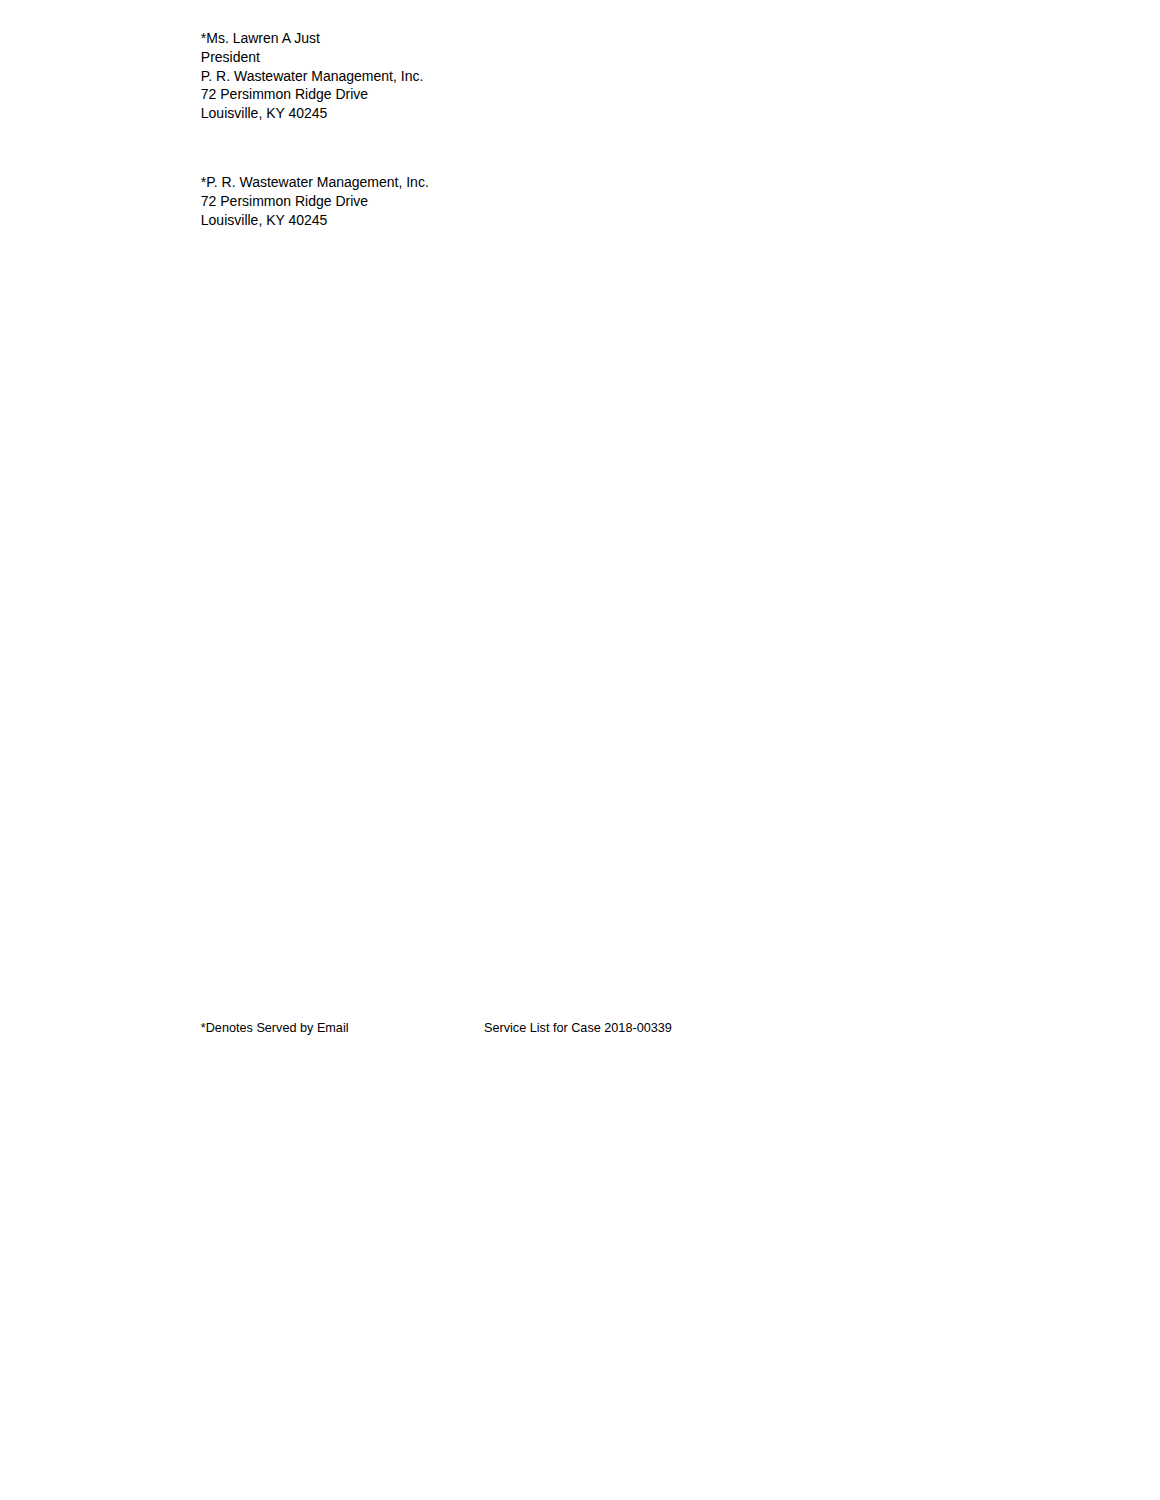*Ms. Lawren A Just President P. R. Wastewater Management, Inc. 72 Persimmon Ridge Drive Louisville, KY 40245
*P. R. Wastewater Management, Inc. 72 Persimmon Ridge Drive Louisville, KY 40245
*Denotes Served by Email Service List for Case 2018-00339